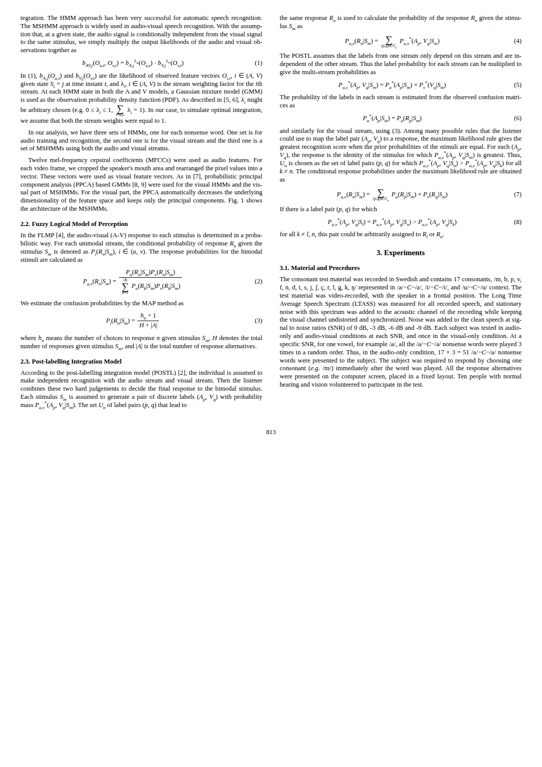tegration. The HMM approach has been very successful for automatic speech recognition. The MSHMM approach is widely used in audio-visual speech recognition. With the assumption that, at a given state, the audio signal is conditionally independent from the visual signal to the same stimulus, we simply multiply the output likelihoods of the audio and visual observations together as
bAV,j(Oa,t, Ov,t) = bA,jλA(Oa,t) · bV,jλV(Ov,t)
(1)
In (1), bA,j(Oa,t) and bV,j(Ov,t) are the likelihood of observed feature vectors Oi,t, i ∈ (A, V) given state St = j at time instant t, and λi, i ∈ (A, V) is the stream weighting factor for the ith stream. At each HMM state in both the A and V models, a Gaussian mixture model (GMM) is used as the observation probability density function (PDF). As described in [5, 6], λi might be arbitrary chosen (e.g. 0 ≤ λi ≤ 1, ∑i=a,v λi = 1). In our case, to simulate optimal integration, we assume that both the stream weights were equal to 1.
In our analysis, we have three sets of HMMs, one for each nonsense word. One set is for audio training and recognition, the second one is for the visual stream and the third one is a set of MSHMMs using both the audio and visual streams.
Twelve mel-frequency cepstral coefficients (MFCCs) were used as audio features. For each video frame, we cropped the speaker's mouth area and rearranged the pixel values into a vector. These vectors were used as visual feature vectors. As in [7], probabilistic principal component analysis (PPCA) based GMMs [8, 9] were used for the visual HMMs and the visual part of MSHMMs. For the visual part, the PPCA automatically decreases the underlying dimensionality of the feature space and keeps only the principal components. Fig. 1 shows the architecture of the MSHMMs.
2.2. Fuzzy Logical Model of Perception
In the FLMP [4], the audio-visual (A-V) response to each stimulus is determined in a probabilistic way. For each unimodal stream, the conditional probability of response Rn given the stimulus Sm is denoted as Pi(Rn|Sm), i ∈ (a, v). The response probabilities for the bimodal stimuli are calculated as
Pa,v(Rn|Sm) = Pa(Rn|Sm)Pv(Rn|Sm)|A|∑k=1 Pa(Rk|Sm)Pv(Rk|Sm)
(2)
We estimate the confusion probabilities by the MAP method as
Pi(Rn|Sm) = hn + 1 H + |A|
(3)
where hn means the number of choices to response n given stimulus Sm, H denotes the total number of responses given stimulus Sm, and |A| is the total number of response alternatives.
2.3. Post-labelling Integration Model
According to the post-labelling integration model (POSTL) [2], the individual is assumed to make independent recognition with the audio stream and visual stream. Then the listener combines these two hard judgements to decide the final response to the bimodal stimulus. Each stimulus Sm is assumed to generate a pair of discrete labels (Ap, Vq) with probability mass Pa,v*(Ap, Vq|Sm). The set Un of label pairs (p, q) that lead to
the same response Rn is used to calculate the probability of the response Rn given the stimulus Sm as
Pa,v(Rn|Sm) = ∑(p,q)∈Un Pa,v*(Ap, Vq|Sm)
(4)
The POSTL assumes that the labels from one stream only depend on this stream and are independent of the other stream. Thus the label probability for each stream can be multiplied to give the multi-stream probabilities as
Pa,v*(Ap, Vq|Sm) = Pa*(Ap|Sm) × Pv*(Vq|Sm)
(5)
The probability of the labels in each stream is estimated from the observed confusion matrices as
Pa*(Ap|Sm) = Pa(Rp|Sm)
(6)
and similarly for the visual stream, using (3). Among many possible rules that the listener could use to map the label pair (Ap, Vq) to a response, the maximum likelihood rule gives the greatest recognition score when the prior probabilities of the stimuli are equal. For each (Ap, Vq), the response is the identity of the stimulus for which Pa,v*(Ap, Vq|Sm) is greatest. Thus, Un is chosen as the set of label pairs (p, q) for which Pa,v*(Ap, Vq|Sn) > Pa,v*(Ap, Vq|Sk) for all k ≠ n. The conditional response probabilities under the maximum likelihood rule are obtained as
Pa,v(Rn|Sm) = ∑(p,q)∈Un Pa(Rp|Sm) × Pv(Rq|Sm)
(7)
If there is a label pair (p, q) for which
Pa,v*(Ap, Vq|Sl) = Pa,v*(Ap, Vq|Sn) > Pa,v*(Ap, Vq|Sk)
(8)
for all k ≠ l, n, this pair could be arbitrarily assigned to Rl or Rn.
3. Experiments
3.1. Material and Procedures
The consonant test material was recorded in Swedish and contains 17 consonants, /m, b, p, v, f, n, d, t, s, j, ʃ, ç, r, l, g, k, ŋ/ represented in /a/−C−/a/, /i/−C−/i/, and /u/−C−/u/ context. The test material was video-recorded, with the speaker in a frontal position. The Long Time Average Speech Spectrum (LTASS) was measured for all recorded speech, and stationary noise with this spectrum was added to the acoustic channel of the recording while keeping the visual channel undistorted and synchronized. Noise was added to the clean speech at signal to noise ratios (SNR) of 0 dB, -3 dB, -6 dB and -9 dB. Each subject was tested in audio-only and audio-visual conditions at each SNR, and once in the visual-only condition. At a specific SNR, for one vowel, for example /a/, all the /a/−C−/a/ nonsense words were played 3 times in a random order. Thus, in the audio-only condition, 17 × 3 = 51 /a/−C−/a/ nonsense words were presented to the subject. The subject was required to respond by choosing one consonant (e.g. /m/) immediately after the word was played. All the response alternatives were presented on the computer screen, placed in a fixed layout. Ten people with normal hearing and vision volunteered to participate in the test.
813